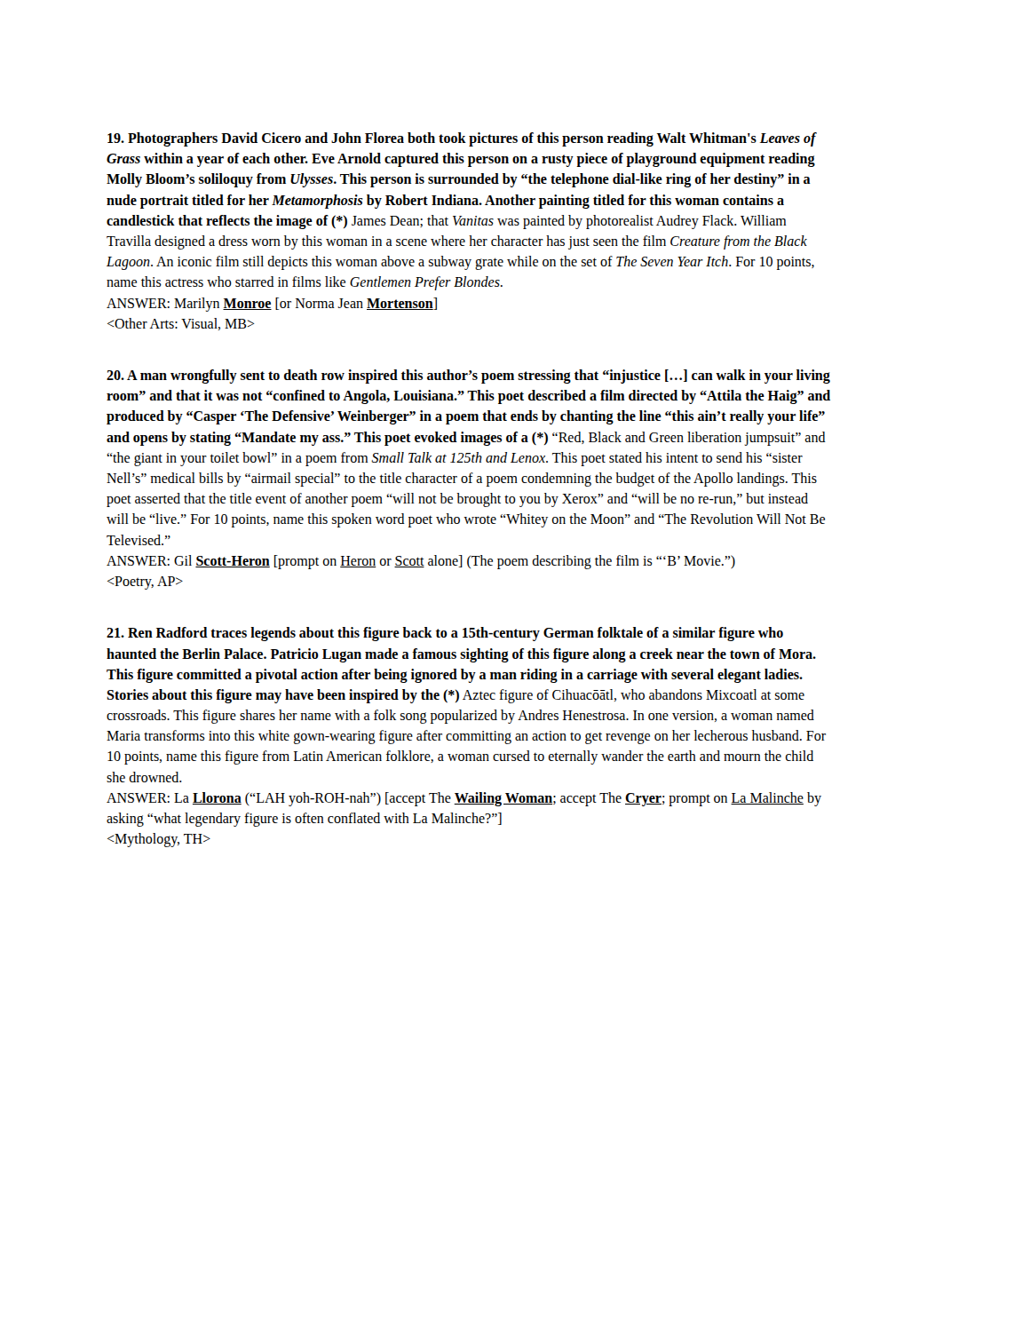19. Photographers David Cicero and John Florea both took pictures of this person reading Walt Whitman's Leaves of Grass within a year of each other. Eve Arnold captured this person on a rusty piece of playground equipment reading Molly Bloom’s soliloquy from Ulysses. This person is surrounded by “the telephone dial-like ring of her destiny” in a nude portrait titled for her Metamorphosis by Robert Indiana. Another painting titled for this woman contains a candlestick that reflects the image of (*) James Dean; that Vanitas was painted by photorealist Audrey Flack. William Travilla designed a dress worn by this woman in a scene where her character has just seen the film Creature from the Black Lagoon. An iconic film still depicts this woman above a subway grate while on the set of The Seven Year Itch. For 10 points, name this actress who starred in films like Gentlemen Prefer Blondes.
ANSWER: Marilyn Monroe [or Norma Jean Mortenson]
<Other Arts: Visual, MB>
20. A man wrongfully sent to death row inspired this author’s poem stressing that “injustice […] can walk in your living room” and that it was not “confined to Angola, Louisiana.” This poet described a film directed by “Attila the Haig” and produced by “Casper ‘The Defensive’ Weinberger” in a poem that ends by chanting the line “this ain’t really your life” and opens by stating “Mandate my ass.” This poet evoked images of a (*) “Red, Black and Green liberation jumpsuit” and “the giant in your toilet bowl” in a poem from Small Talk at 125th and Lenox. This poet stated his intent to send his “sister Nell’s” medical bills by “airmail special” to the title character of a poem condemning the budget of the Apollo landings. This poet asserted that the title event of another poem “will not be brought to you by Xerox” and “will be no re-run,” but instead will be “live.” For 10 points, name this spoken word poet who wrote “Whitey on the Moon” and “The Revolution Will Not Be Televised.”
ANSWER: Gil Scott-Heron [prompt on Heron or Scott alone] (The poem describing the film is “‘B’ Movie.”)
<Poetry, AP>
21. Ren Radford traces legends about this figure back to a 15th-century German folktale of a similar figure who haunted the Berlin Palace. Patricio Lugan made a famous sighting of this figure along a creek near the town of Mora. This figure committed a pivotal action after being ignored by a man riding in a carriage with several elegant ladies. Stories about this figure may have been inspired by the (*) Aztec figure of Cihuacōātl, who abandons Mixcoatl at some crossroads. This figure shares her name with a folk song popularized by Andres Henestrosa. In one version, a woman named Maria transforms into this white gown-wearing figure after committing an action to get revenge on her lecherous husband. For 10 points, name this figure from Latin American folklore, a woman cursed to eternally wander the earth and mourn the child she drowned.
ANSWER: La Llorona (“LAH yoh-ROH-nah”) [accept The Wailing Woman; accept The Cryer; prompt on La Malinche by asking “what legendary figure is often conflated with La Malinche?”]
<Mythology, TH>